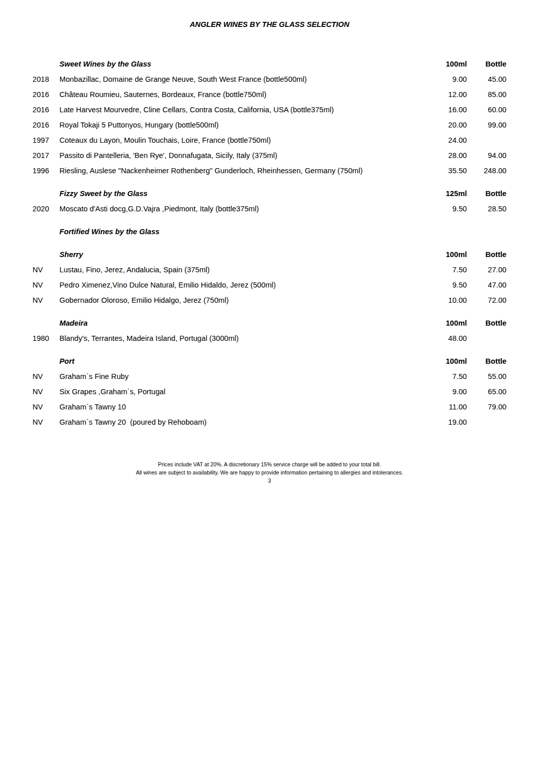ANGLER WINES BY THE GLASS SELECTION
| | Sweet Wines by the Glass | 100ml | Bottle |
| 2018 | Monbazillac, Domaine de Grange Neuve, South West France (bottle500ml) | 9.00 | 45.00 |
| 2016 | Château Roumieu, Sauternes, Bordeaux, France (bottle750ml) | 12.00 | 85.00 |
| 2016 | Late Harvest Mourvedre, Cline Cellars, Contra Costa, California, USA (bottle375ml) | 16.00 | 60.00 |
| 2016 | Royal Tokaji 5 Puttonyos, Hungary (bottle500ml) | 20.00 | 99.00 |
| 1997 | Coteaux du Layon, Moulin Touchais, Loire, France (bottle750ml) | 24.00 | |
| 2017 | Passito di Pantelleria, 'Ben Rye', Donnafugata, Sicily, Italy (375ml) | 28.00 | 94.00 |
| 1996 | Riesling, Auslese "Nackenheimer Rothenberg" Gunderloch, Rheinhessen, Germany (750ml) | 35.50 | 248.00 |
| | Fizzy Sweet by the Glass | 125ml | Bottle |
| 2020 | Moscato d'Asti docg,G.D.Vajra ,Piedmont, Italy (bottle375ml) | 9.50 | 28.50 |
| | Fortified Wines by the Glass | | |
| | Sherry | 100ml | Bottle |
| NV | Lustau, Fino, Jerez, Andalucia, Spain (375ml) | 7.50 | 27.00 |
| NV | Pedro Ximenez,Vino Dulce Natural, Emilio Hidaldo, Jerez (500ml) | 9.50 | 47.00 |
| NV | Gobernador Oloroso, Emilio Hidalgo, Jerez (750ml) | 10.00 | 72.00 |
| | Madeira | 100ml | Bottle |
| 1980 | Blandy's, Terrantes, Madeira Island, Portugal (3000ml) | 48.00 | |
| | Port | 100ml | Bottle |
| NV | Graham`s Fine Ruby | 7.50 | 55.00 |
| NV | Six Grapes ,Graham`s, Portugal | 9.00 | 65.00 |
| NV | Graham`s Tawny 10 | 11.00 | 79.00 |
| NV | Graham`s Tawny 20 (poured by Rehoboam) | 19.00 | |
Prices include VAT at 20%. A discretionary 15% service charge will be added to your total bill.
All wines are subject to availability. We are happy to provide information pertaining to allergies and intolerances.
3